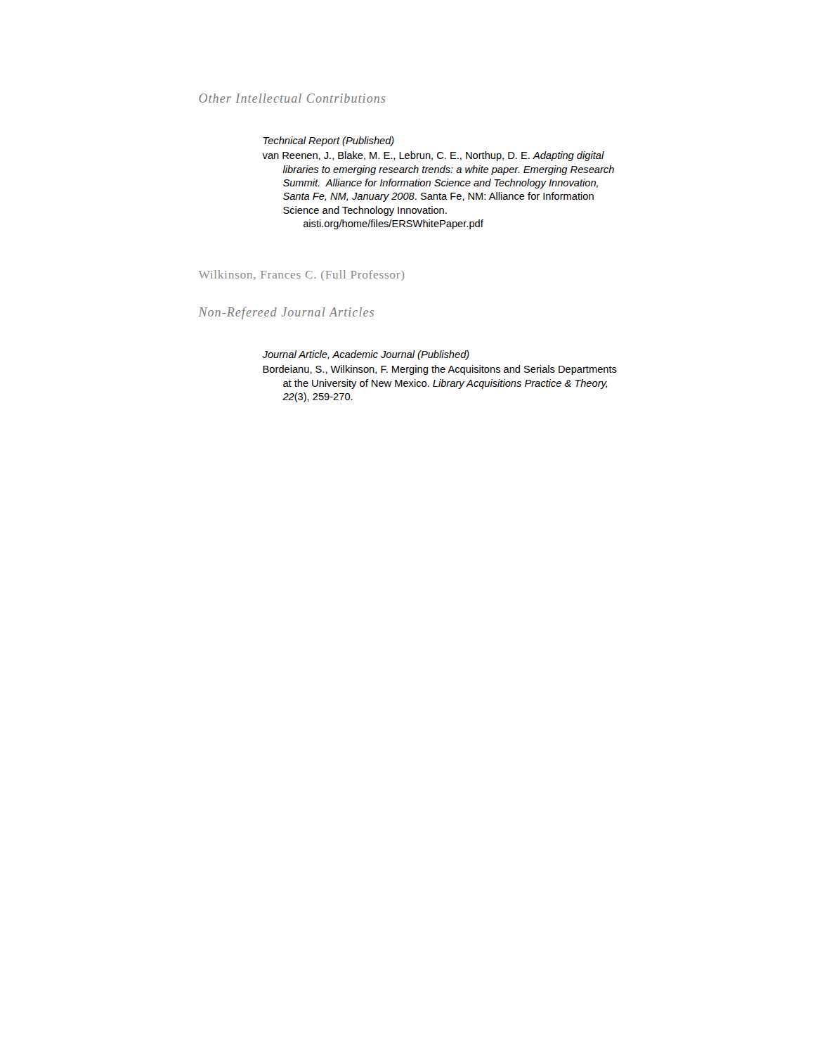Other Intellectual Contributions
Technical Report (Published)
van Reenen, J., Blake, M. E., Lebrun, C. E., Northup, D. E. Adapting digital libraries to emerging research trends: a white paper. Emerging Research Summit. Alliance for Information Science and Technology Innovation, Santa Fe, NM, January 2008. Santa Fe, NM: Alliance for Information Science and Technology Innovation. aisti.org/home/files/ERSWhitePaper.pdf
Wilkinson, Frances C. (Full Professor)
Non-Refereed Journal Articles
Journal Article, Academic Journal (Published)
Bordeianu, S., Wilkinson, F. Merging the Acquisitons and Serials Departments at the University of New Mexico. Library Acquisitions Practice & Theory, 22(3), 259-270.